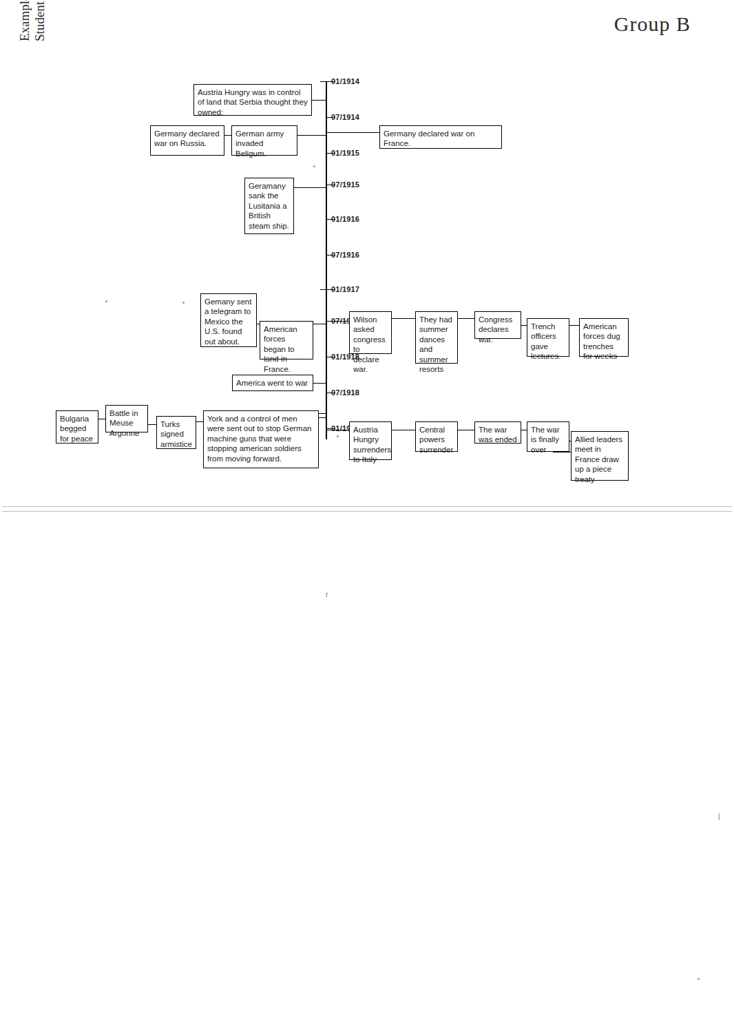Group B
Example of
Student work
01/1914
07/1914
01/1915
07/1915
01/1916
07/1916
01/1917
07/1917
01/1918
07/1918
01/1919
Austria Hungry was in control of land that Serbia thought they owned:
Germany declared war on Russia.
German army invaded Beligum.
Germany declared war on France.
Geramany sank the Lusitania a British steam ship.
Gemany sent a telegram to Mexico the U.S. found out about.
American forces began to land in France.
Wilson asked congress to declare war.
They had summer dances and summer resorts
Congress declares war.
Trench officers gave lectures.
American forces dug trenches for weeks
America went to war
Bulgaria begged for peace
Battle in Meuse Argonne
Turks signed armistice
York and a control of men were sent out to stop German machine guns that were stopping american soldiers from moving forward.
Austria Hungry surrenders to Italy
Central powers surrender
The war was ended
The war is finally over
Allied leaders meet in France draw up a piece treaty
r
|